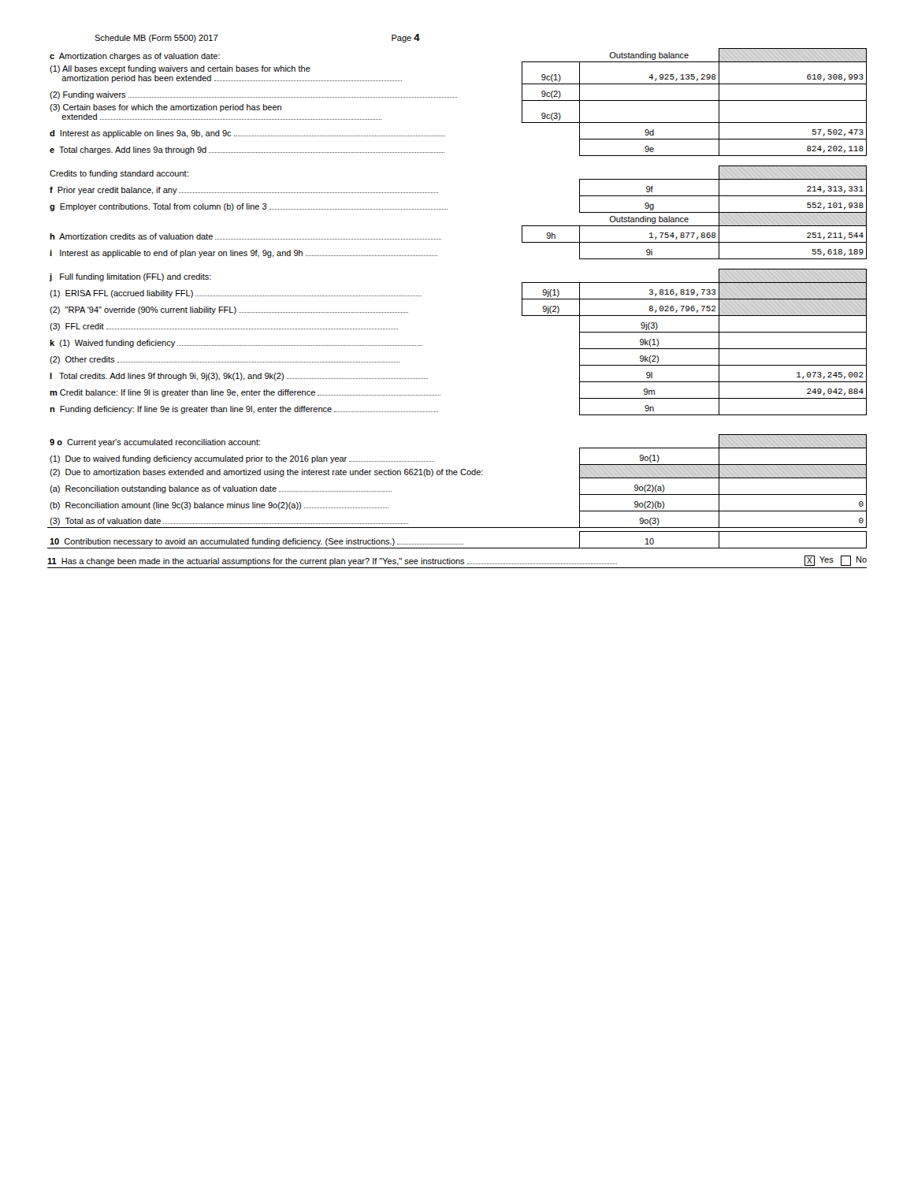Schedule MB (Form 5500) 2017 Page 4
| c Amortization charges as of valuation date: | | Outstanding balance | |
| (1) All bases except funding waivers and certain bases for which the amortization period has been extended | 9c(1) | 4,925,135,298 | 610,308,993 |
| (2) Funding waivers | 9c(2) | | |
| (3) Certain bases for which the amortization period has been extended | 9c(3) | | |
| d Interest as applicable on lines 9a, 9b, and 9c | | 9d | 57,502,473 |
| e Total charges. Add lines 9a through 9d | | 9e | 824,202,118 |
| Credits to funding standard account: | | | |
| f Prior year credit balance, if any | | 9f | 214,313,331 |
| g Employer contributions. Total from column (b) of line 3 | | 9g | 552,101,938 |
| | | Outstanding balance | |
| h Amortization credits as of valuation date | 9h | 1,754,877,868 | 251,211,544 |
| i Interest as applicable to end of plan year on lines 9f, 9g, and 9h | | 9i | 55,618,189 |
| j Full funding limitation (FFL) and credits: | | | |
| (1) ERISA FFL (accrued liability FFL) | 9j(1) | 3,816,819,733 | |
| (2) "RPA '94" override (90% current liability FFL) | 9j(2) | 8,026,796,752 | |
| (3) FFL credit | | 9j(3) | |
| k (1) Waived funding deficiency | | 9k(1) | |
| (2) Other credits | | 9k(2) | |
| l Total credits. Add lines 9f through 9i, 9j(3), 9k(1), and 9k(2) | | 9l | 1,073,245,002 |
| m Credit balance: If line 9l is greater than line 9e, enter the difference | | 9m | 249,042,884 |
| n Funding deficiency: If line 9e is greater than line 9l, enter the difference | | 9n | |
| 9 o Current year's accumulated reconciliation account: | | | |
| (1) Due to waived funding deficiency accumulated prior to the 2016 plan year | | 9o(1) | |
| (2) Due to amortization bases extended and amortized using the interest rate under section 6621(b) of the Code: | | | |
| (a) Reconciliation outstanding balance as of valuation date | | 9o(2)(a) | |
| (b) Reconciliation amount (line 9c(3) balance minus line 9o(2)(a)) | | 9o(2)(b) | 0 |
| (3) Total as of valuation date | | 9o(3) | 0 |
| 10 Contribution necessary to avoid an accumulated funding deficiency. (See instructions.) | | 10 | |
11 Has a change been made in the actuarial assumptions for the current plan year? If "Yes," see instructions
X Yes No